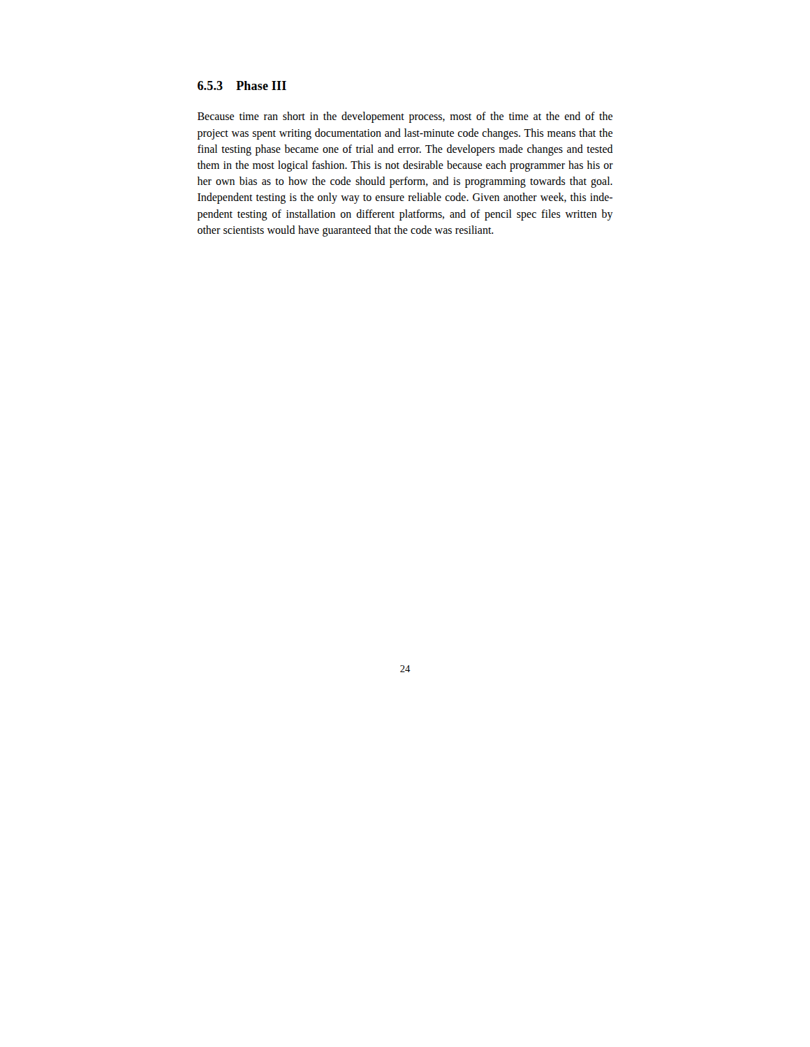6.5.3 Phase III
Because time ran short in the developement process, most of the time at the end of the project was spent writing documentation and last-minute code changes. This means that the final testing phase became one of trial and error. The developers made changes and tested them in the most logical fashion. This is not desirable because each programmer has his or her own bias as to how the code should perform, and is programming towards that goal. Independent testing is the only way to ensure reliable code. Given another week, this independent testing of installation on different platforms, and of pencil spec files written by other scientists would have guaranteed that the code was resiliant.
24